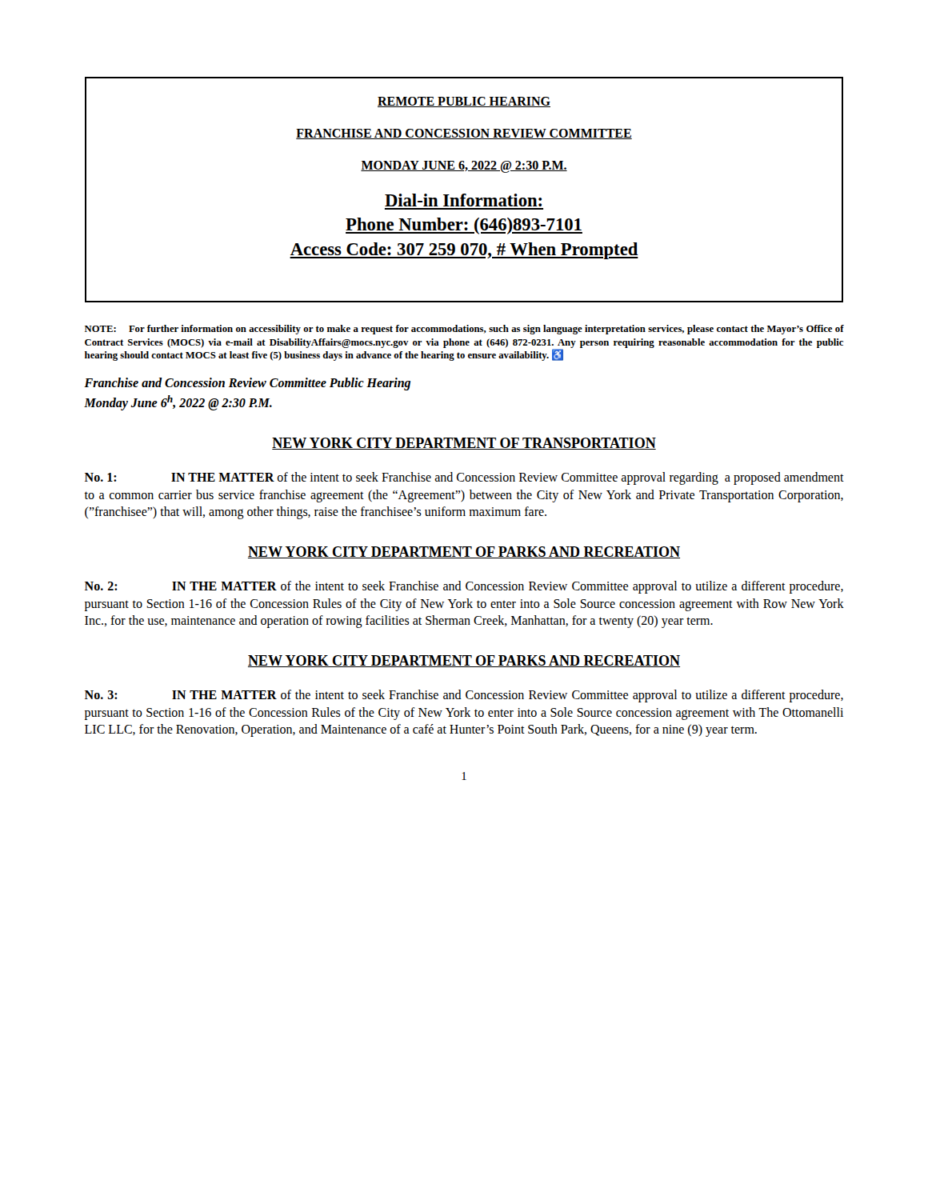REMOTE PUBLIC HEARING
FRANCHISE AND CONCESSION REVIEW COMMITTEE
MONDAY JUNE 6, 2022 @ 2:30 P.M.
Dial-in Information:
Phone Number: (646)893-7101
Access Code: 307 259 070, # When Prompted
NOTE: For further information on accessibility or to make a request for accommodations, such as sign language interpretation services, please contact the Mayor’s Office of Contract Services (MOCS) via e-mail at DisabilityAffairs@mocs.nyc.gov or via phone at (646) 872-0231. Any person requiring reasonable accommodation for the public hearing should contact MOCS at least five (5) business days in advance of the hearing to ensure availability. ♿
Franchise and Concession Review Committee Public Hearing
Monday June 6h, 2022 @ 2:30 P.M.
NEW YORK CITY DEPARTMENT OF TRANSPORTATION
No. 1: IN THE MATTER of the intent to seek Franchise and Concession Review Committee approval regarding a proposed amendment to a common carrier bus service franchise agreement (the “Agreement”) between the City of New York and Private Transportation Corporation, (”franchisee”) that will, among other things, raise the franchisee’s uniform maximum fare.
NEW YORK CITY DEPARTMENT OF PARKS AND RECREATION
No. 2: IN THE MATTER of the intent to seek Franchise and Concession Review Committee approval to utilize a different procedure, pursuant to Section 1-16 of the Concession Rules of the City of New York to enter into a Sole Source concession agreement with Row New York Inc., for the use, maintenance and operation of rowing facilities at Sherman Creek, Manhattan, for a twenty (20) year term.
NEW YORK CITY DEPARTMENT OF PARKS AND RECREATION
No. 3: IN THE MATTER of the intent to seek Franchise and Concession Review Committee approval to utilize a different procedure, pursuant to Section 1-16 of the Concession Rules of the City of New York to enter into a Sole Source concession agreement with The Ottomanelli LIC LLC, for the Renovation, Operation, and Maintenance of a café at Hunter’s Point South Park, Queens, for a nine (9) year term.
1